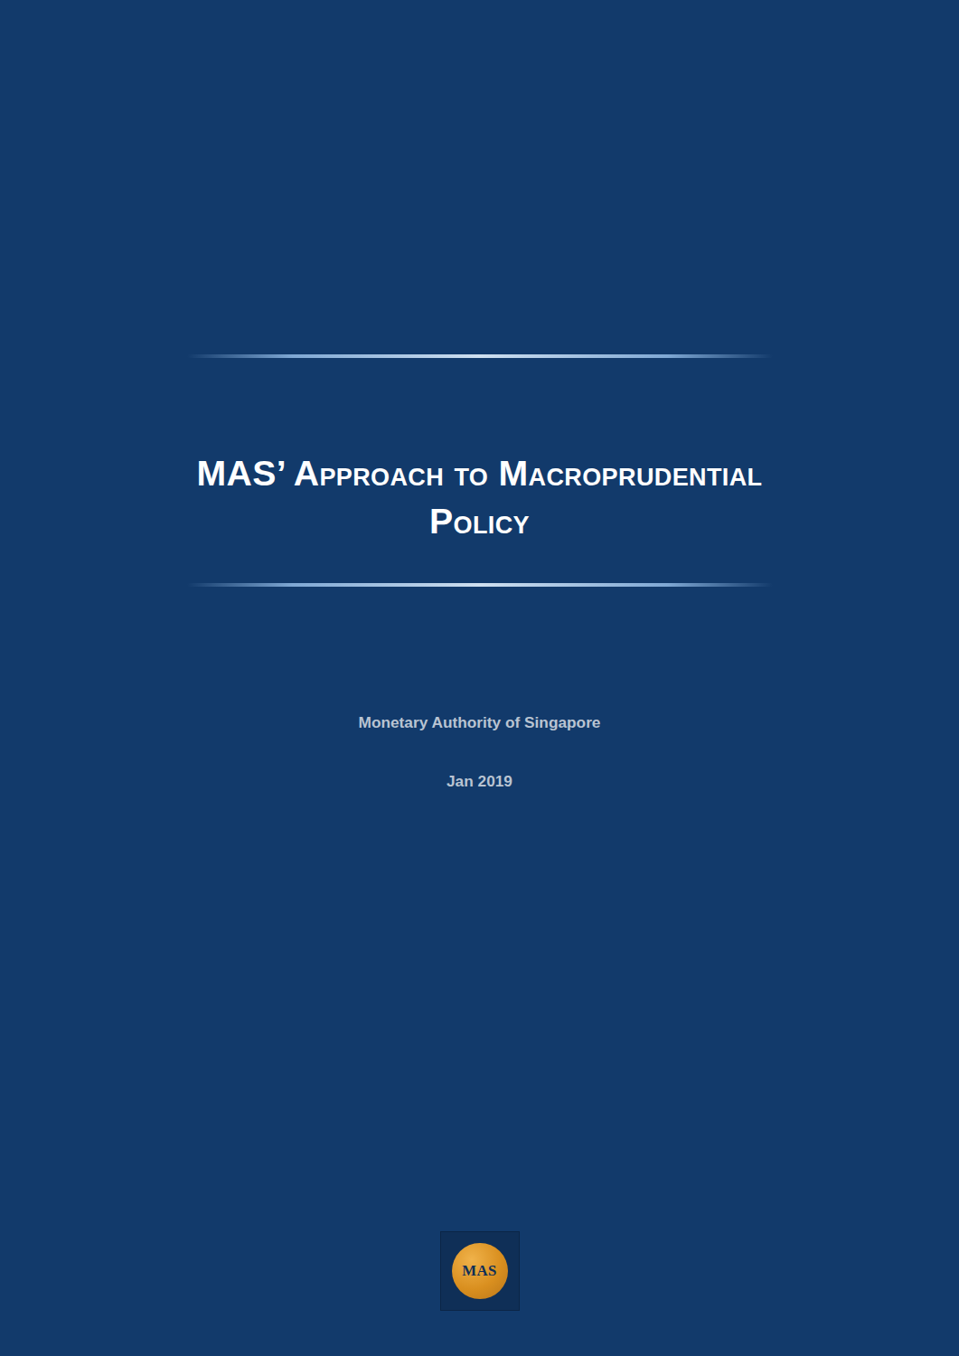MAS’ Approach to Macroprudential Policy
Monetary Authority of Singapore
Jan 2019
MAS